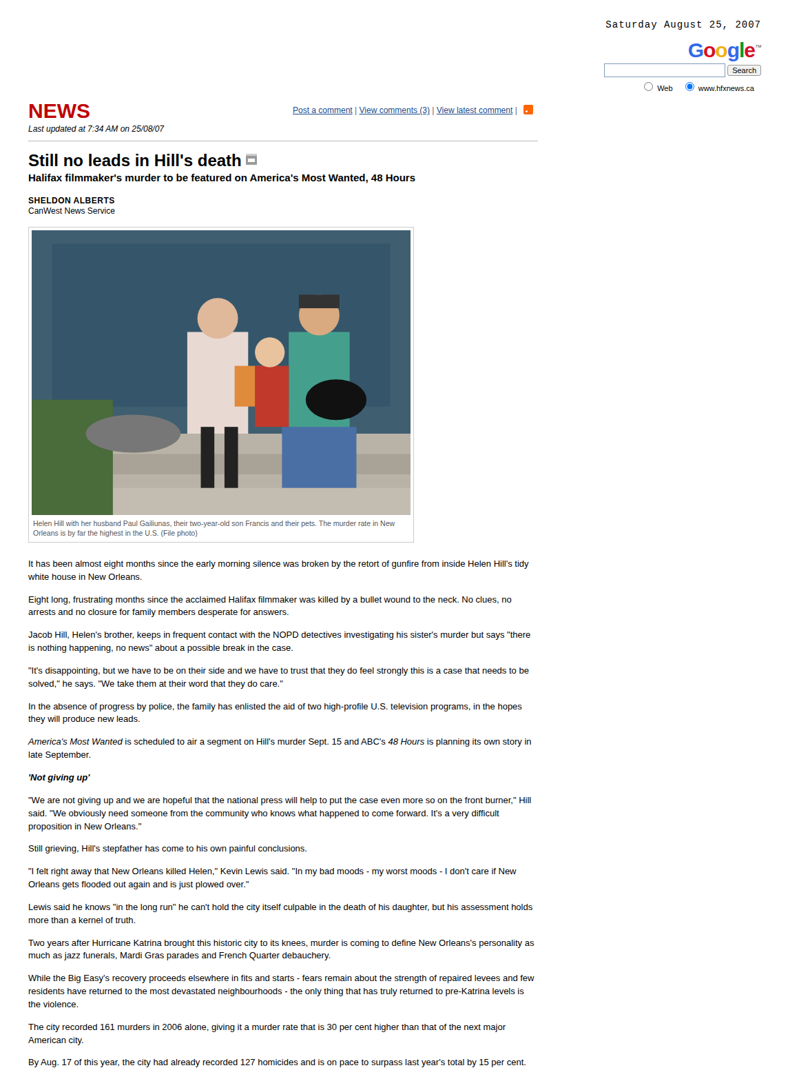Saturday August 25, 2007
Google™
Search
Web www.hfxnews.ca
Post a comment | View comments (3) | View latest comment |
NEWS
Last updated at 7:34 AM on 25/08/07
Still no leads in Hill's death
Halifax filmmaker's murder to be featured on America's Most Wanted, 48 Hours
SHELDON ALBERTS
CanWest News Service
Helen Hill with her husband Paul Gailiunas, their two-year-old son Francis and their pets. The murder rate in New Orleans is by far the highest in the U.S. (File photo)
It has been almost eight months since the early morning silence was broken by the retort of gunfire from inside Helen Hill's tidy white house in New Orleans.
Eight long, frustrating months since the acclaimed Halifax filmmaker was killed by a bullet wound to the neck. No clues, no arrests and no closure for family members desperate for answers.
Jacob Hill, Helen's brother, keeps in frequent contact with the NOPD detectives investigating his sister's murder but says "there is nothing happening, no news" about a possible break in the case.
"It's disappointing, but we have to be on their side and we have to trust that they do feel strongly this is a case that needs to be solved," he says. "We take them at their word that they do care."
In the absence of progress by police, the family has enlisted the aid of two high-profile U.S. television programs, in the hopes they will produce new leads.
America's Most Wanted is scheduled to air a segment on Hill's murder Sept. 15 and ABC's 48 Hours is planning its own story in late September.
'Not giving up'
"We are not giving up and we are hopeful that the national press will help to put the case even more so on the front burner," Hill said. "We obviously need someone from the community who knows what happened to come forward. It's a very difficult proposition in New Orleans."
Still grieving, Hill's stepfather has come to his own painful conclusions.
"I felt right away that New Orleans killed Helen," Kevin Lewis said. "In my bad moods - my worst moods - I don't care if New Orleans gets flooded out again and is just plowed over."
Lewis said he knows "in the long run" he can't hold the city itself culpable in the death of his daughter, but his assessment holds more than a kernel of truth.
Two years after Hurricane Katrina brought this historic city to its knees, murder is coming to define New Orleans's personality as much as jazz funerals, Mardi Gras parades and French Quarter debauchery.
While the Big Easy's recovery proceeds elsewhere in fits and starts - fears remain about the strength of repaired levees and few residents have returned to the most devastated neighbourhoods - the only thing that has truly returned to pre-Katrina levels is the violence.
The city recorded 161 murders in 2006 alone, giving it a murder rate that is 30 per cent higher than that of the next major American city.
By Aug. 17 of this year, the city had already recorded 127 homicides and is on pace to surpass last year's total by 15 per cent.